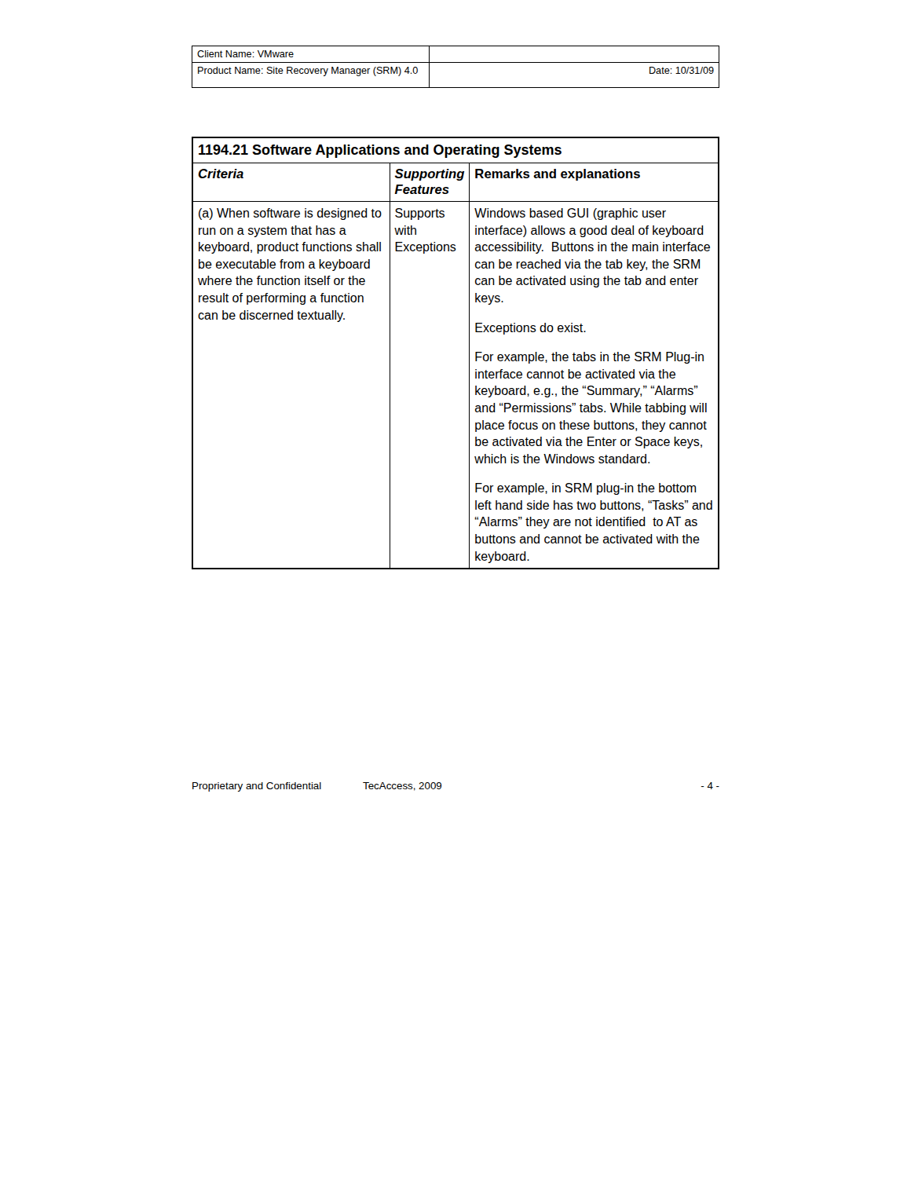| Client Name: VMware | |
| Product Name: Site Recovery Manager (SRM) 4.0 | Date: 10/31/09 |
| 1194.21 Software Applications and Operating Systems |
| --- |
| Criteria | Supporting Features | Remarks and explanations |
| (a) When software is designed to run on a system that has a keyboard, product functions shall be executable from a keyboard where the function itself or the result of performing a function can be discerned textually. | Supports with Exceptions | Windows based GUI (graphic user interface) allows a good deal of keyboard accessibility. Buttons in the main interface can be reached via the tab key, the SRM can be activated using the tab and enter keys. Exceptions do exist. For example, the tabs in the SRM Plug-in interface cannot be activated via the keyboard, e.g., the “Summary,” “Alarms” and “Permissions” tabs. While tabbing will place focus on these buttons, they cannot be activated via the Enter or Space keys, which is the Windows standard. For example, in SRM plug-in the bottom left hand side has two buttons, “Tasks” and “Alarms” they are not identified to AT as buttons and cannot be activated with the keyboard. |
Proprietary and Confidential
TecAccess, 2009
- 4 -